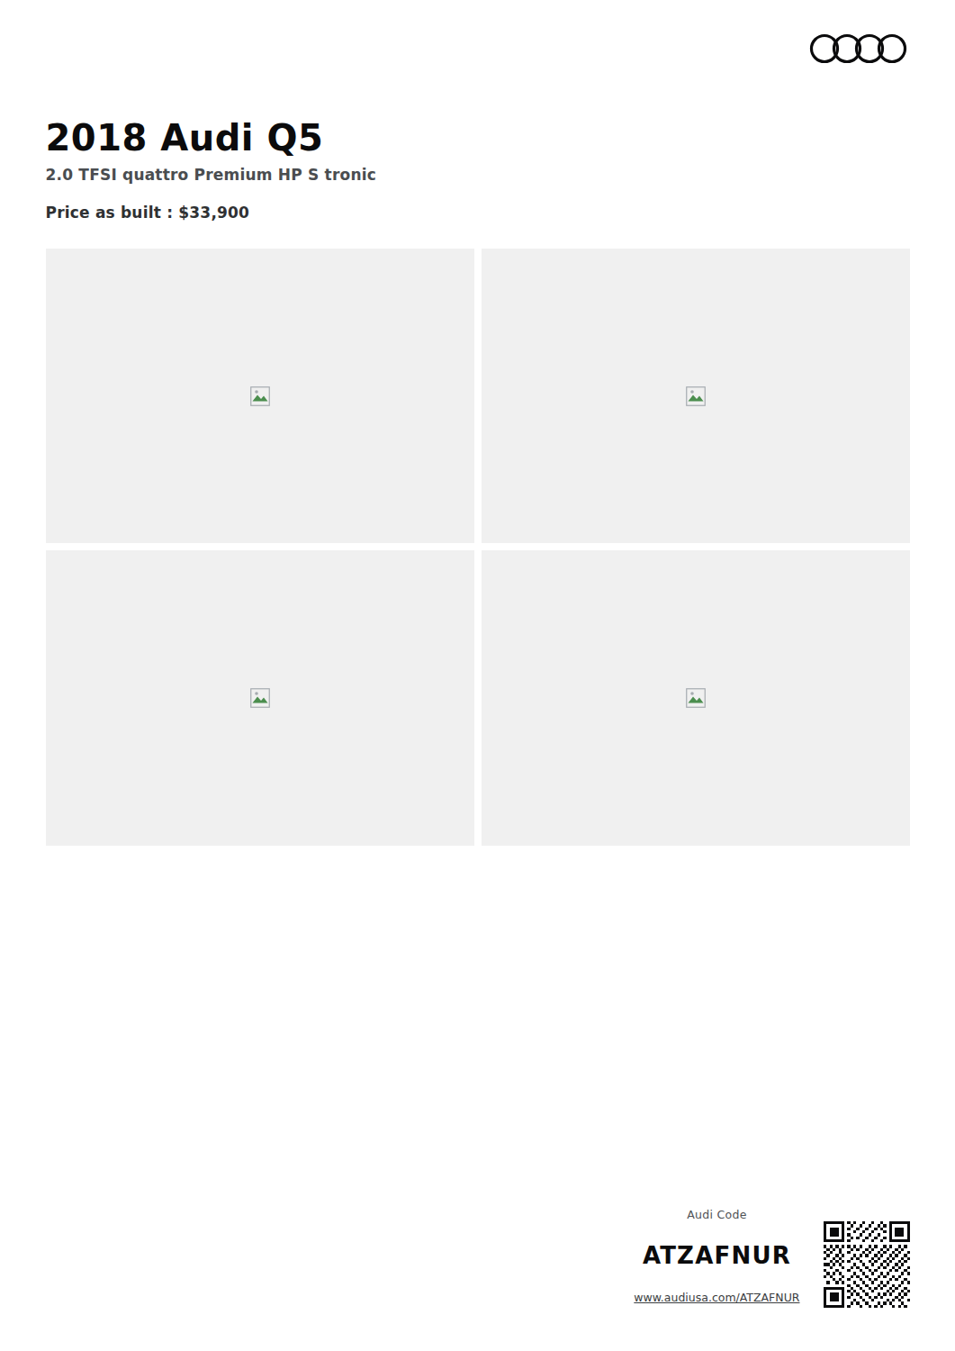2018 Audi Q5
2.0 TFSI quattro Premium HP S tronic
Price as built : $33,900
Audi Code
ATZAFNUR
www.audiusa.com/ATZAFNUR